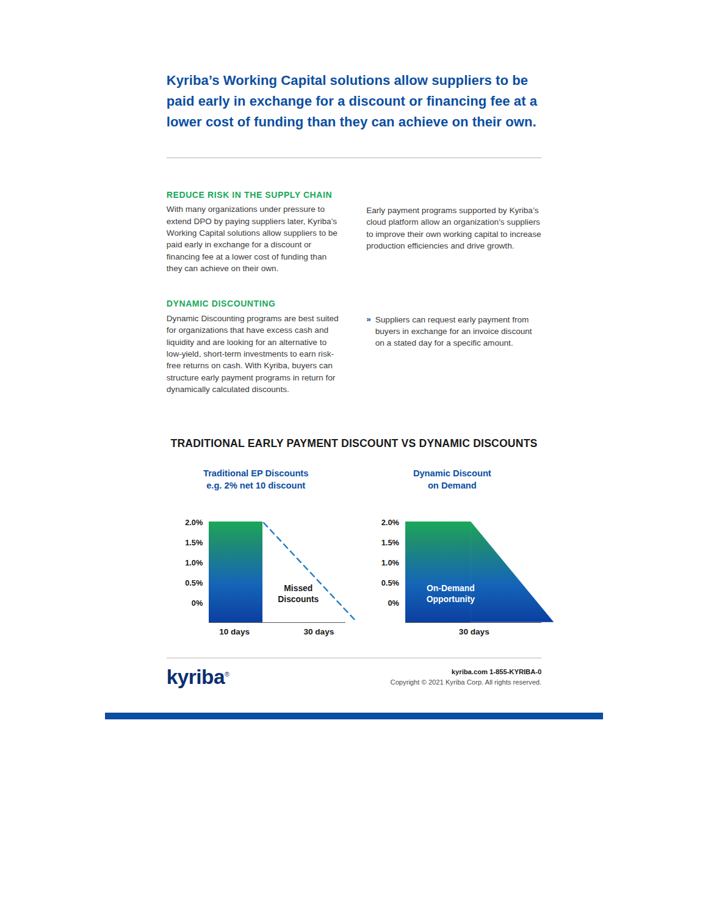Kyriba’s Working Capital solutions allow suppliers to be paid early in exchange for a discount or financing fee at a lower cost of funding than they can achieve on their own.
Reduce Risk in the Supply Chain
With many organizations under pressure to extend DPO by paying suppliers later, Kyriba’s Working Capital solutions allow suppliers to be paid early in exchange for a discount or financing fee at a lower cost of funding than they can achieve on their own.
Early payment programs supported by Kyriba’s cloud platform allow an organization’s suppliers to improve their own working capital to increase production efficiencies and drive growth.
Dynamic Discounting
Dynamic Discounting programs are best suited for organizations that have excess cash and liquidity and are looking for an alternative to low-yield, short-term investments to earn risk-free returns on cash. With Kyriba, buyers can structure early payment programs in return for dynamically calculated discounts.
» Suppliers can request early payment from buyers in exchange for an invoice discount on a stated day for a specific amount.
TRADITIONAL EARLY PAYMENT DISCOUNT VS DYNAMIC DISCOUNTS
Traditional EP Discounts
e.g. 2% net 10 discount
2.0% 1.5% 1.0% 0.5% 0%
Missed
Discounts
10 days 30 days
Dynamic Discount
on Demand
2.0% 1.5% 1.0% 0.5% 0%
On-Demand
Opportunity
30 days
kyriba®
kyriba.com 1-855-KYRIBA-0
Copyright © 2021 Kyriba Corp. All rights reserved.